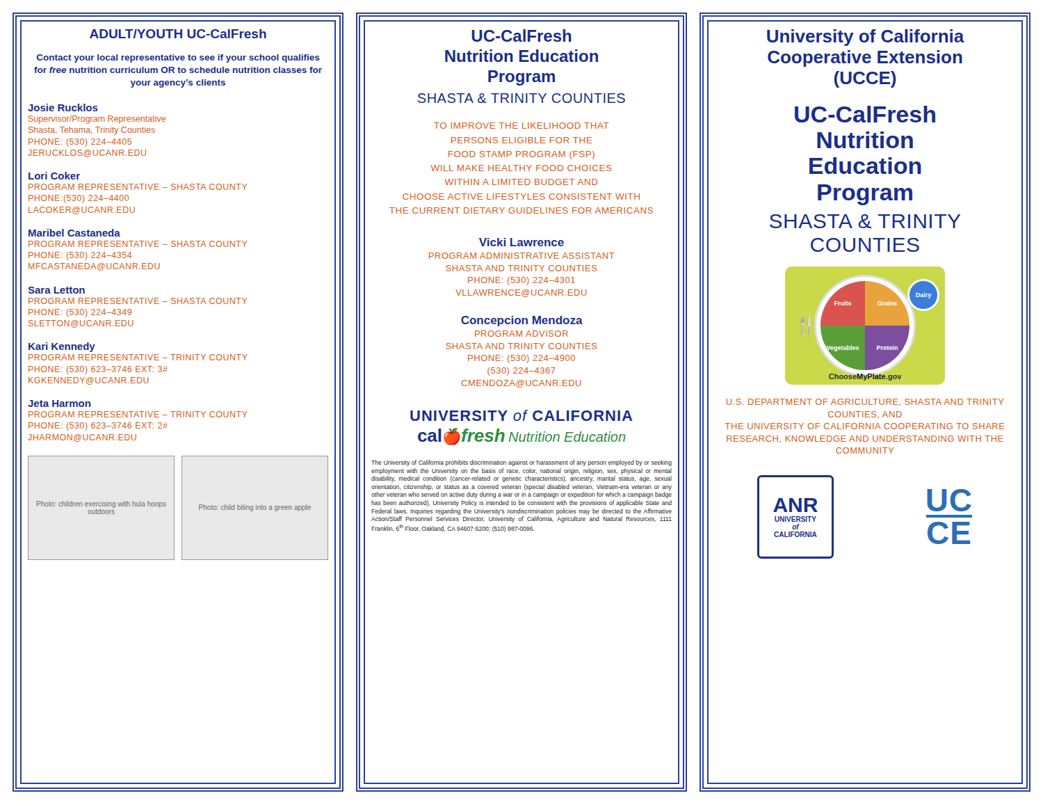ADULT/YOUTH UC-CalFresh
Contact your local representative to see if your school qualifies
for free nutrition curriculum OR to schedule nutrition classes for your agency’s clients
Josie Rucklos
Supervisor/Program Representative
Shasta, Tehama, Trinity Counties
PHONE: (530) 224–4405
JERUCKLOS@UCANR.EDU
Lori Coker
PROGRAM REPRESENTATIVE – SHASTA COUNTY
PHONE:(530) 224–4400
LACOKER@UCANR.EDU
Maribel Castaneda
PROGRAM REPRESENTATIVE – SHASTA COUNTY
PHONE: (530) 224–4354
MFCASTANEDA@UCANR.EDU
Sara Letton
PROGRAM REPRESENTATIVE – SHASTA COUNTY
PHONE: (530) 224–4349
SLETTON@UCANR.EDU
Kari Kennedy
PROGRAM REPRESENTATIVE – TRINITY COUNTY
PHONE: (530) 623–3746 EXT: 3#
KGKENNEDY@UCANR.EDU
Jeta Harmon
PROGRAM REPRESENTATIVE – TRINITY COUNTY
PHONE: (530) 623–3746 EXT: 2#
JHARMON@UCANR.EDU
Photo: children exercising with hula hoops outdoors
Photo: child biting into a green apple
UC-CalFresh
Nutrition Education
Program
SHASTA & TRINITY COUNTIES
TO IMPROVE THE LIKELIHOOD THAT
PERSONS ELIGIBLE FOR THE
FOOD STAMP PROGRAM (FSP)
WILL MAKE HEALTHY FOOD CHOICES
WITHIN A LIMITED BUDGET AND
CHOOSE ACTIVE LIFESTYLES CONSISTENT WITH
THE CURRENT DIETARY GUIDELINES FOR AMERICANS
Vicki Lawrence
PROGRAM ADMINISTRATIVE ASSISTANT
SHASTA AND TRINITY COUNTIES
PHONE: (530) 224–4301
VLLAWRENCE@UCANR.EDU
Concepcion Mendoza
PROGRAM ADVISOR
SHASTA AND TRINITY COUNTIES
PHONE: (530) 224–4900
(530) 224–4367
CMENDOZA@UCANR.EDU
UNIVERSITY of CALIFORNIA
cal🍎fresh Nutrition Education
The University of California prohibits discrimination against or harassment of any person employed by or seeking employment with the University on the basis of race, color, national origin, religion, sex, physical or mental disability, medical condition (cancer-related or genetic characteristics), ancestry, marital status, age, sexual orientation, citizenship, or status as a covered veteran (special disabled veteran, Vietnam-era veteran or any other veteran who served on active duty during a war or in a campaign or expedition for which a campaign badge has been authorized). University Policy is intended to be consistent with the provisions of applicable State and Federal laws. Inquiries regarding the University’s nondiscrimination policies may be directed to the Affirmative Action/Staff Personnel Services Director, University of California, Agriculture and Natural Resources, 1111 Franklin, 6th Floor, Oakland, CA 94607-5200; (510) 987-0096.
University of California
Cooperative Extension
(UCCE)
UC-CalFresh
Nutrition
Education
Program
SHASTA & TRINITY
COUNTIES
🍴
Fruits
Grains
Vegetables
Protein
Dairy
ChooseMyPlate.gov
U.S. DEPARTMENT OF AGRICULTURE, SHASTA AND TRINITY COUNTIES, AND
THE UNIVERSITY OF CALIFORNIA COOPERATING TO SHARE RESEARCH, KNOWLEDGE AND UNDERSTANDING WITH THE COMMUNITY
ANR
UNIVERSITY
of
CALIFORNIA
UC
CE